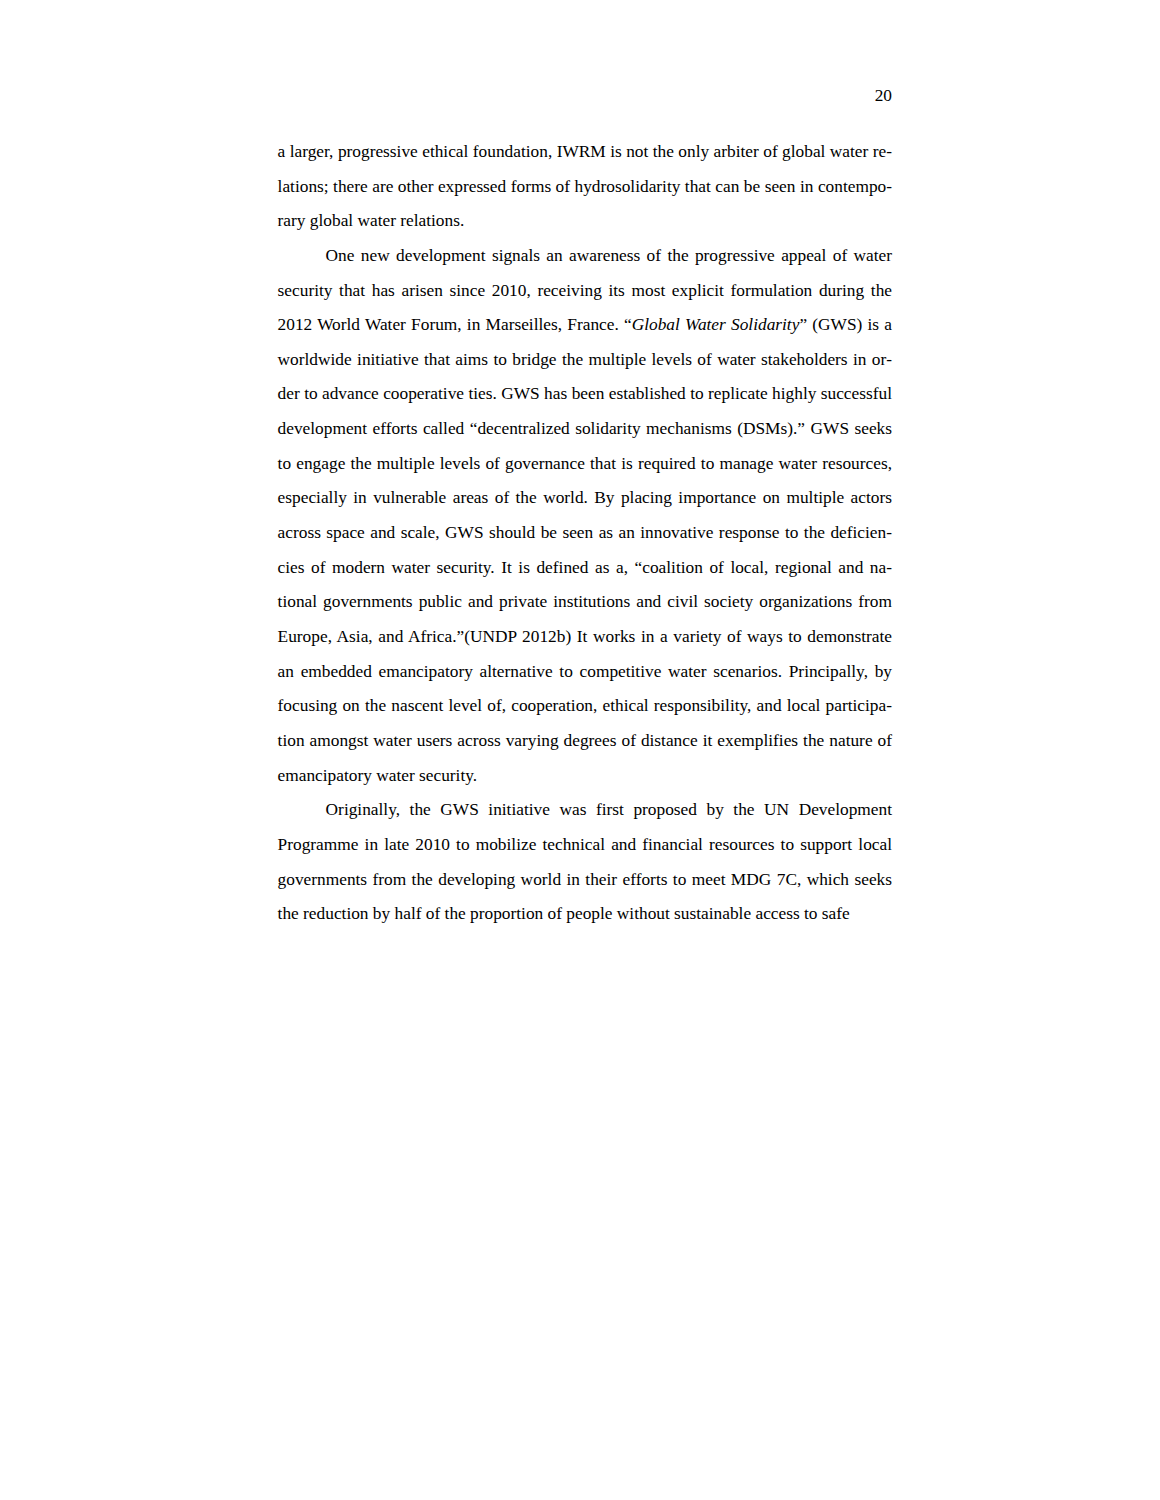20
a larger, progressive ethical foundation, IWRM is not the only arbiter of global water relations; there are other expressed forms of hydrosolidarity that can be seen in contemporary global water relations.
One new development signals an awareness of the progressive appeal of water security that has arisen since 2010, receiving its most explicit formulation during the 2012 World Water Forum, in Marseilles, France. “Global Water Solidarity” (GWS) is a worldwide initiative that aims to bridge the multiple levels of water stakeholders in order to advance cooperative ties. GWS has been established to replicate highly successful development efforts called “decentralized solidarity mechanisms (DSMs).” GWS seeks to engage the multiple levels of governance that is required to manage water resources, especially in vulnerable areas of the world. By placing importance on multiple actors across space and scale, GWS should be seen as an innovative response to the deficiencies of modern water security. It is defined as a, “coalition of local, regional and national governments public and private institutions and civil society organizations from Europe, Asia, and Africa.”(UNDP 2012b) It works in a variety of ways to demonstrate an embedded emancipatory alternative to competitive water scenarios. Principally, by focusing on the nascent level of, cooperation, ethical responsibility, and local participation amongst water users across varying degrees of distance it exemplifies the nature of emancipatory water security.
Originally, the GWS initiative was first proposed by the UN Development Programme in late 2010 to mobilize technical and financial resources to support local governments from the developing world in their efforts to meet MDG 7C, which seeks the reduction by half of the proportion of people without sustainable access to safe